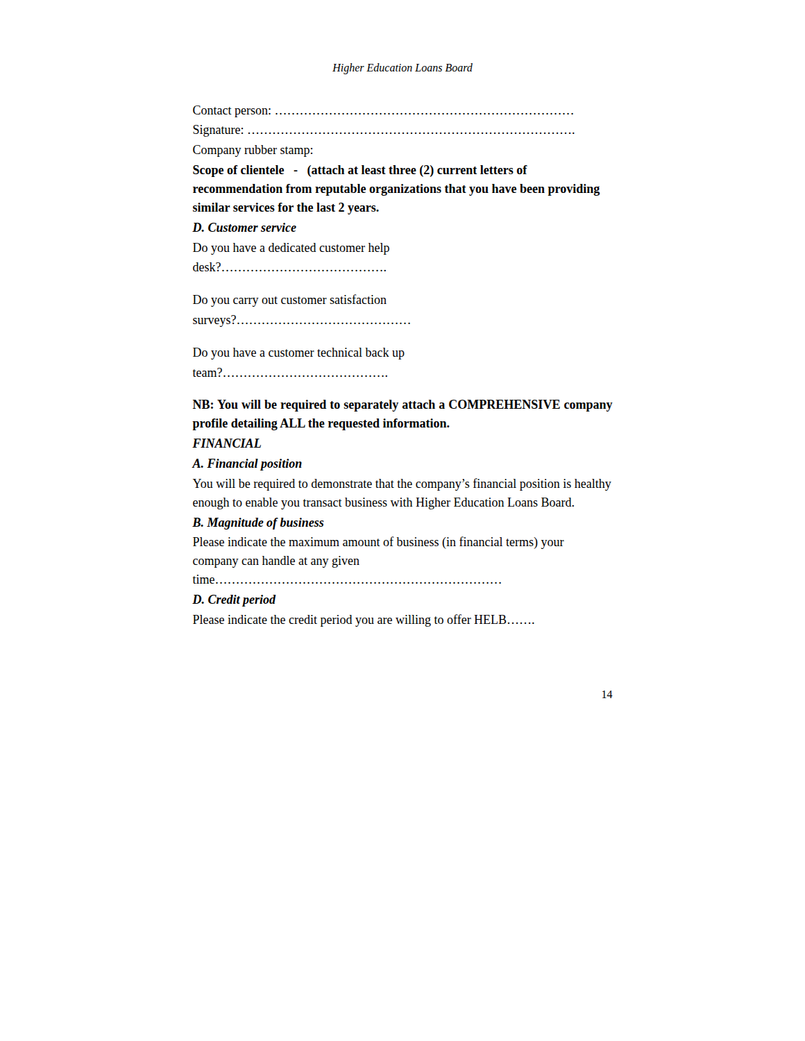Higher Education Loans Board
Contact person: ………………………………………………………………
Signature: …………………………………………………………………….
Company rubber stamp:
Scope of clientele - (attach at least three (2) current letters of recommendation from reputable organizations that you have been providing similar services for the last 2 years.
D. Customer service
Do you have a dedicated customer help
desk?………………………………….
Do you carry out customer satisfaction
surveys?……………………………………
Do you have a customer technical back up
team?………………………………….
NB: You will be required to separately attach a COMPREHENSIVE company profile detailing ALL the requested information.
FINANCIAL
A. Financial position
You will be required to demonstrate that the company’s financial position is healthy enough to enable you transact business with Higher Education Loans Board.
B. Magnitude of business
Please indicate the maximum amount of business (in financial terms) your company can handle at any given time……………………………………………………………
D. Credit period
Please indicate the credit period you are willing to offer HELB…….
14